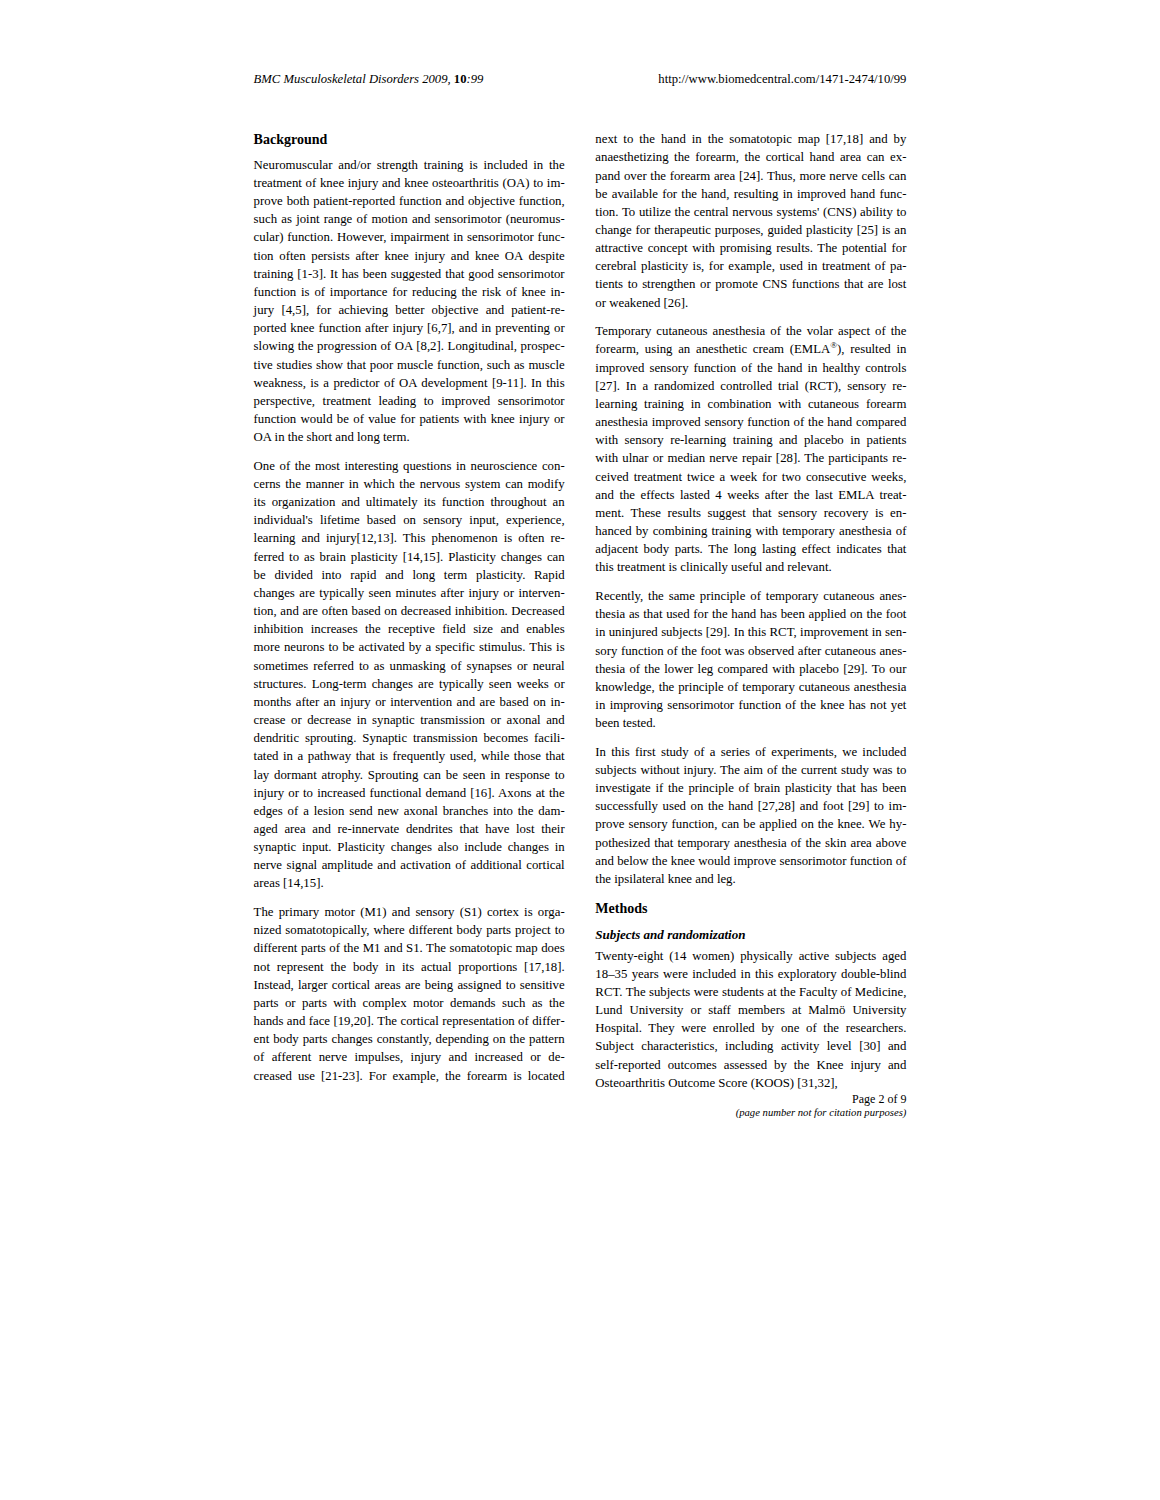BMC Musculoskeletal Disorders 2009, 10:99
http://www.biomedcentral.com/1471-2474/10/99
Background
Neuromuscular and/or strength training is included in the treatment of knee injury and knee osteoarthritis (OA) to improve both patient-reported function and objective function, such as joint range of motion and sensorimotor (neuromuscular) function. However, impairment in sensorimotor function often persists after knee injury and knee OA despite training [1-3]. It has been suggested that good sensorimotor function is of importance for reducing the risk of knee injury [4,5], for achieving better objective and patient-reported knee function after injury [6,7], and in preventing or slowing the progression of OA [8,2]. Longitudinal, prospective studies show that poor muscle function, such as muscle weakness, is a predictor of OA development [9-11]. In this perspective, treatment leading to improved sensorimotor function would be of value for patients with knee injury or OA in the short and long term.
One of the most interesting questions in neuroscience concerns the manner in which the nervous system can modify its organization and ultimately its function throughout an individual's lifetime based on sensory input, experience, learning and injury[12,13]. This phenomenon is often referred to as brain plasticity [14,15]. Plasticity changes can be divided into rapid and long term plasticity. Rapid changes are typically seen minutes after injury or intervention, and are often based on decreased inhibition. Decreased inhibition increases the receptive field size and enables more neurons to be activated by a specific stimulus. This is sometimes referred to as unmasking of synapses or neural structures. Long-term changes are typically seen weeks or months after an injury or intervention and are based on increase or decrease in synaptic transmission or axonal and dendritic sprouting. Synaptic transmission becomes facilitated in a pathway that is frequently used, while those that lay dormant atrophy. Sprouting can be seen in response to injury or to increased functional demand [16]. Axons at the edges of a lesion send new axonal branches into the damaged area and re-innervate dendrites that have lost their synaptic input. Plasticity changes also include changes in nerve signal amplitude and activation of additional cortical areas [14,15].
The primary motor (M1) and sensory (S1) cortex is organized somatotopically, where different body parts project to different parts of the M1 and S1. The somatotopic map does not represent the body in its actual proportions [17,18]. Instead, larger cortical areas are being assigned to sensitive parts or parts with complex motor demands such as the hands and face [19,20]. The cortical representation of different body parts changes constantly, depending on the pattern of afferent nerve impulses, injury and increased or decreased use [21-23]. For example, the forearm is located next to the hand in the somatotopic map [17,18] and by anaesthetizing the forearm, the cortical hand area can expand over the forearm area [24]. Thus, more nerve cells can be available for the hand, resulting in improved hand function. To utilize the central nervous systems' (CNS) ability to change for therapeutic purposes, guided plasticity [25] is an attractive concept with promising results. The potential for cerebral plasticity is, for example, used in treatment of patients to strengthen or promote CNS functions that are lost or weakened [26].
Temporary cutaneous anesthesia of the volar aspect of the forearm, using an anesthetic cream (EMLA®), resulted in improved sensory function of the hand in healthy controls [27]. In a randomized controlled trial (RCT), sensory re-learning training in combination with cutaneous forearm anesthesia improved sensory function of the hand compared with sensory re-learning training and placebo in patients with ulnar or median nerve repair [28]. The participants received treatment twice a week for two consecutive weeks, and the effects lasted 4 weeks after the last EMLA treatment. These results suggest that sensory recovery is enhanced by combining training with temporary anesthesia of adjacent body parts. The long lasting effect indicates that this treatment is clinically useful and relevant.
Recently, the same principle of temporary cutaneous anesthesia as that used for the hand has been applied on the foot in uninjured subjects [29]. In this RCT, improvement in sensory function of the foot was observed after cutaneous anesthesia of the lower leg compared with placebo [29]. To our knowledge, the principle of temporary cutaneous anesthesia in improving sensorimotor function of the knee has not yet been tested.
In this first study of a series of experiments, we included subjects without injury. The aim of the current study was to investigate if the principle of brain plasticity that has been successfully used on the hand [27,28] and foot [29] to improve sensory function, can be applied on the knee. We hypothesized that temporary anesthesia of the skin area above and below the knee would improve sensorimotor function of the ipsilateral knee and leg.
Methods
Subjects and randomization
Twenty-eight (14 women) physically active subjects aged 18–35 years were included in this exploratory double-blind RCT. The subjects were students at the Faculty of Medicine, Lund University or staff members at Malmö University Hospital. They were enrolled by one of the researchers. Subject characteristics, including activity level [30] and self-reported outcomes assessed by the Knee injury and Osteoarthritis Outcome Score (KOOS) [31,32],
Page 2 of 9
(page number not for citation purposes)